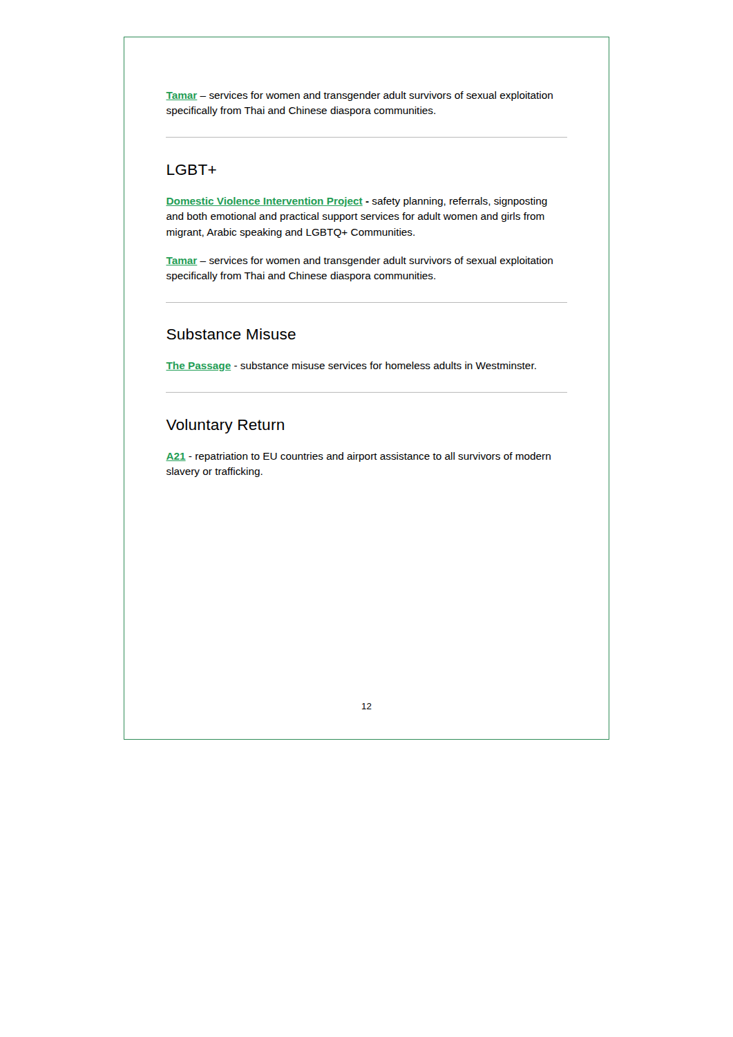Tamar – services for women and transgender adult survivors of sexual exploitation specifically from Thai and Chinese diaspora communities.
LGBT+
Domestic Violence Intervention Project - safety planning, referrals, signposting and both emotional and practical support services for adult women and girls from migrant, Arabic speaking and LGBTQ+ Communities.
Tamar – services for women and transgender adult survivors of sexual exploitation specifically from Thai and Chinese diaspora communities.
Substance Misuse
The Passage - substance misuse services for homeless adults in Westminster.
Voluntary Return
A21 - repatriation to EU countries and airport assistance to all survivors of modern slavery or trafficking.
12